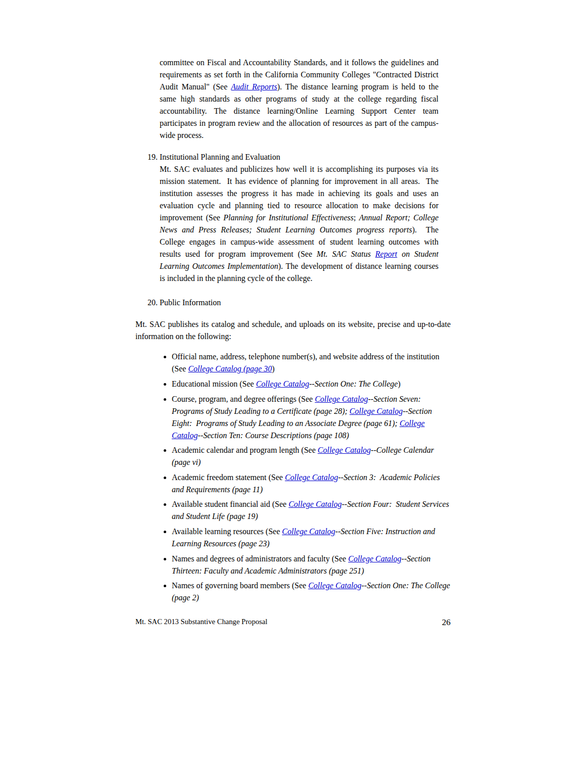committee on Fiscal and Accountability Standards, and it follows the guidelines and requirements as set forth in the California Community Colleges "Contracted District Audit Manual" (See Audit Reports). The distance learning program is held to the same high standards as other programs of study at the college regarding fiscal accountability. The distance learning/Online Learning Support Center team participates in program review and the allocation of resources as part of the campus-wide process.
19. Institutional Planning and Evaluation Mt. SAC evaluates and publicizes how well it is accomplishing its purposes via its mission statement. It has evidence of planning for improvement in all areas. The institution assesses the progress it has made in achieving its goals and uses an evaluation cycle and planning tied to resource allocation to make decisions for improvement (See Planning for Institutional Effectiveness; Annual Report; College News and Press Releases; Student Learning Outcomes progress reports). The College engages in campus-wide assessment of student learning outcomes with results used for program improvement (See Mt. SAC Status Report on Student Learning Outcomes Implementation). The development of distance learning courses is included in the planning cycle of the college.
20. Public Information
Mt. SAC publishes its catalog and schedule, and uploads on its website, precise and up-to-date information on the following:
Official name, address, telephone number(s), and website address of the institution (See College Catalog (page 30)
Educational mission (See College Catalog--Section One: The College)
Course, program, and degree offerings (See College Catalog--Section Seven: Programs of Study Leading to a Certificate (page 28); College Catalog--Section Eight: Programs of Study Leading to an Associate Degree (page 61); College Catalog--Section Ten: Course Descriptions (page 108)
Academic calendar and program length (See College Catalog--College Calendar (page vi)
Academic freedom statement (See College Catalog--Section 3: Academic Policies and Requirements (page 11)
Available student financial aid (See College Catalog--Section Four: Student Services and Student Life (page 19)
Available learning resources (See College Catalog--Section Five: Instruction and Learning Resources (page 23)
Names and degrees of administrators and faculty (See College Catalog--Section Thirteen: Faculty and Academic Administrators (page 251)
Names of governing board members (See College Catalog--Section One: The College (page 2)
Mt. SAC 2013 Substantive Change Proposal 26